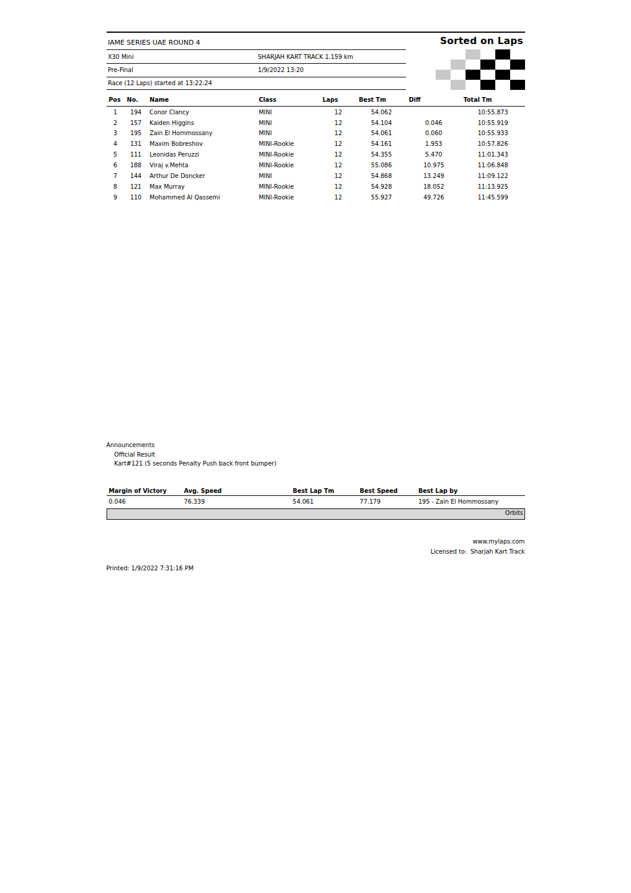IAME SERIES UAE ROUND 4
Sorted on Laps
X30 Mini
SHARJAH KART TRACK 1.159 km
Pre-Final
1/9/2022 13:20
Race (12 Laps) started at 13:22:24
| Pos | No. | Name | Class | Laps | Best Tm | Diff | Total Tm |
| --- | --- | --- | --- | --- | --- | --- | --- |
| 1 | 194 | Conor Clancy | MINI | 12 | 54.062 | | 10:55.873 |
| 2 | 157 | Kaiden Higgins | MINI | 12 | 54.104 | 0.046 | 10:55.919 |
| 3 | 195 | Zain El Hommossany | MINI | 12 | 54.061 | 0.060 | 10:55.933 |
| 4 | 131 | Maxim Bobreshov | MINI-Rookie | 12 | 54.161 | 1.953 | 10:57.826 |
| 5 | 111 | Leonidas Peruzzi | MINI-Rookie | 12 | 54.355 | 5.470 | 11:01.343 |
| 6 | 188 | Viraj v.Mehta | MINI-Rookie | 12 | 55.086 | 10.975 | 11:06.848 |
| 7 | 144 | Arthur De Doncker | MINI | 12 | 54.868 | 13.249 | 11:09.122 |
| 8 | 121 | Max Murray | MINI-Rookie | 12 | 54.928 | 18.052 | 11:13.925 |
| 9 | 110 | Mohammed Al Qassemi | MINI-Rookie | 12 | 55.927 | 49.726 | 11:45.599 |
Announcements
Official Result
Kart#121 (5 seconds Penalty Push back front bumper)
| Margin of Victory | Avg. Speed | Best Lap Tm | Best Speed | Best Lap by |
| --- | --- | --- | --- | --- |
| 0.046 | 76.339 | 54.061 | 77.179 | 195 - Zain El Hommossany |
Orbits
www.mylaps.com
Licensed to: Sharjah Kart Track
Printed: 1/9/2022 7:31:16 PM